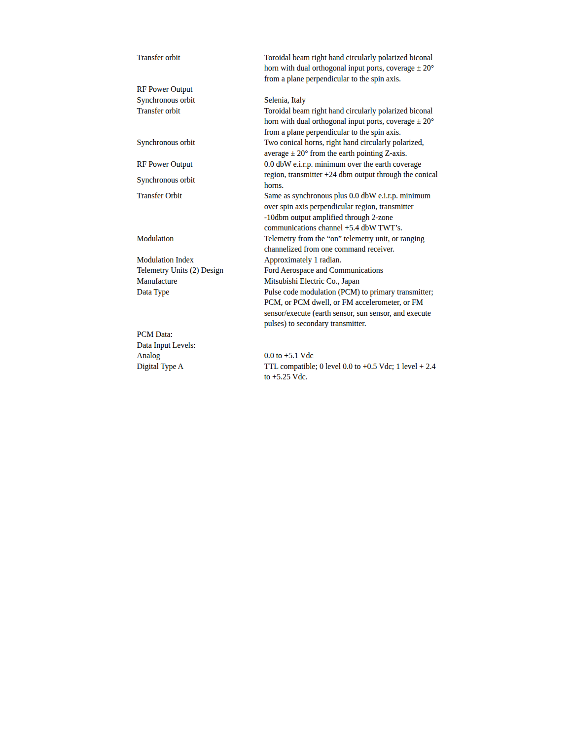| Transfer orbit | Toroidal beam right hand circularly polarized biconal horn with dual orthogonal input ports, coverage ± 20° from a plane perpendicular to the spin axis. |
| RF Power Output | |
| Synchronous orbit | Selenia, Italy |
| Transfer orbit | Toroidal beam right hand circularly polarized biconal horn with dual orthogonal input ports, coverage ± 20° from a plane perpendicular to the spin axis. |
| Synchronous orbit | Two conical horns, right hand circularly polarized, average ± 20° from the earth pointing Z-axis. |
| RF Power Output | 0.0 dbW e.i.r.p. minimum over the earth coverage region, transmitter +24 dbm output through the conical horns. |
| Synchronous orbit |
| Transfer Orbit | Same as synchronous plus 0.0 dbW e.i.r.p. minimum over spin axis perpendicular region, transmitter -10dbm output amplified through 2-zone communications channel +5.4 dbW TWT’s. |
| Modulation | Telemetry from the “on” telemetry unit, or ranging channelized from one command receiver. |
| Modulation Index | Approximately 1 radian. |
| Telemetry Units (2) Design | Ford Aerospace and Communications |
| Manufacture | Mitsubishi Electric Co., Japan |
| Data Type | Pulse code modulation (PCM) to primary transmitter; PCM, or PCM dwell, or FM accelerometer, or FM sensor/execute (earth sensor, sun sensor, and execute pulses) to secondary transmitter. |
| PCM Data: | |
| Data Input Levels: | |
| Analog | 0.0 to +5.1 Vdc |
| Digital Type A | TTL compatible; 0 level 0.0 to +0.5 Vdc; 1 level + 2.4 to +5.25 Vdc. |